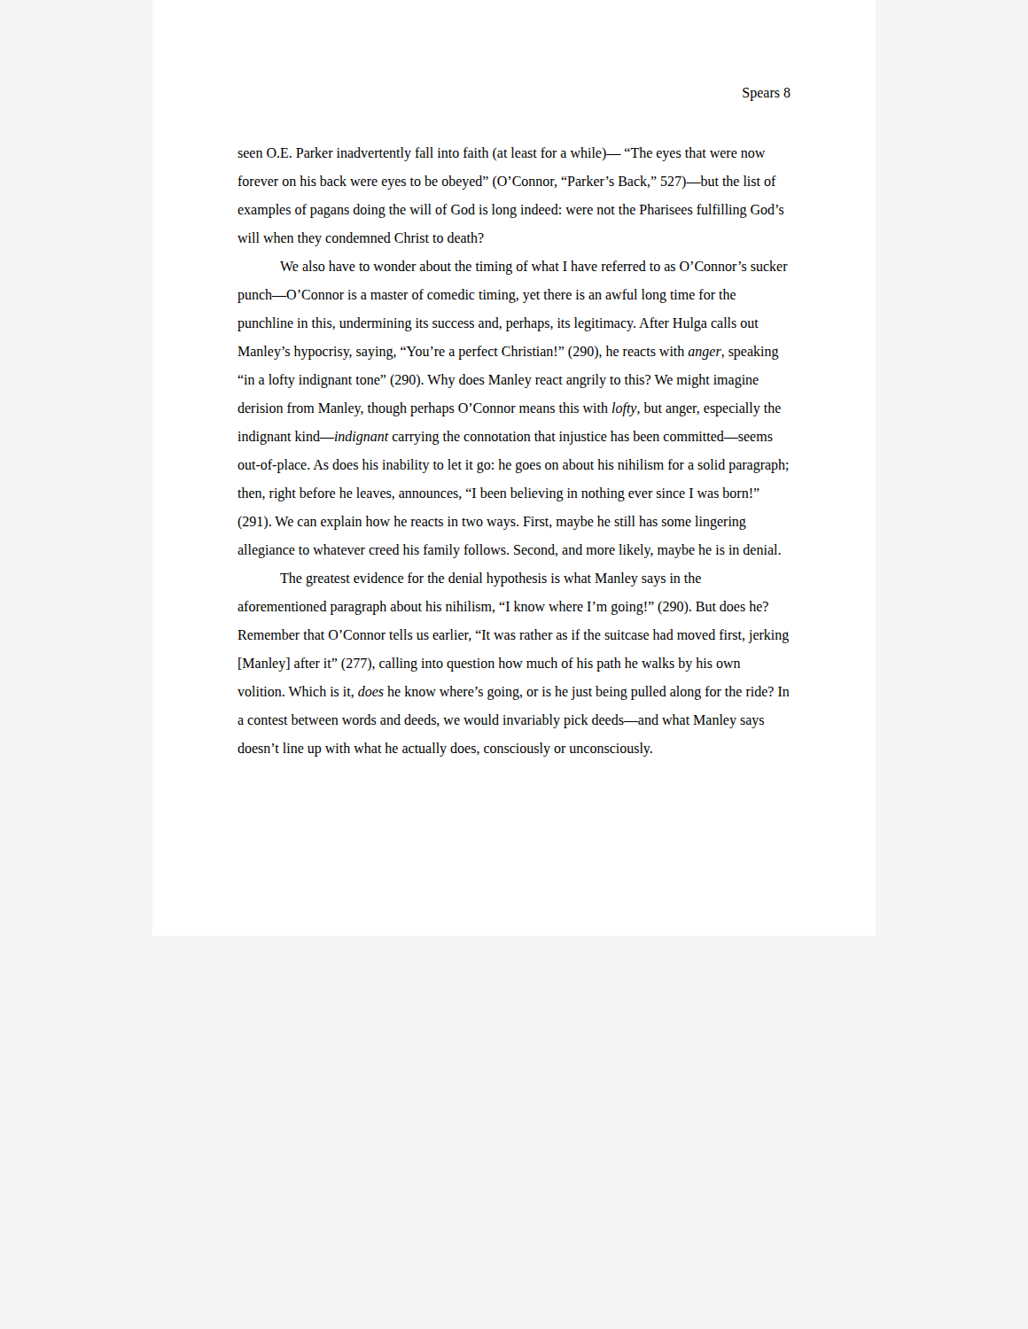Spears 8
seen O.E. Parker inadvertently fall into faith (at least for a while)— “The eyes that were now forever on his back were eyes to be obeyed” (O’Connor, “Parker’s Back,” 527)—but the list of examples of pagans doing the will of God is long indeed: were not the Pharisees fulfilling God’s will when they condemned Christ to death?
We also have to wonder about the timing of what I have referred to as O’Connor’s sucker punch—O’Connor is a master of comedic timing, yet there is an awful long time for the punchline in this, undermining its success and, perhaps, its legitimacy. After Hulga calls out Manley’s hypocrisy, saying, “You’re a perfect Christian!” (290), he reacts with anger, speaking “in a lofty indignant tone” (290). Why does Manley react angrily to this? We might imagine derision from Manley, though perhaps O’Connor means this with lofty, but anger, especially the indignant kind—indignant carrying the connotation that injustice has been committed—seems out-of-place. As does his inability to let it go: he goes on about his nihilism for a solid paragraph; then, right before he leaves, announces, “I been believing in nothing ever since I was born!” (291). We can explain how he reacts in two ways. First, maybe he still has some lingering allegiance to whatever creed his family follows. Second, and more likely, maybe he is in denial.
The greatest evidence for the denial hypothesis is what Manley says in the aforementioned paragraph about his nihilism, “I know where I’m going!” (290). But does he? Remember that O’Connor tells us earlier, “It was rather as if the suitcase had moved first, jerking [Manley] after it” (277), calling into question how much of his path he walks by his own volition. Which is it, does he know where’s going, or is he just being pulled along for the ride? In a contest between words and deeds, we would invariably pick deeds—and what Manley says doesn’t line up with what he actually does, consciously or unconsciously.